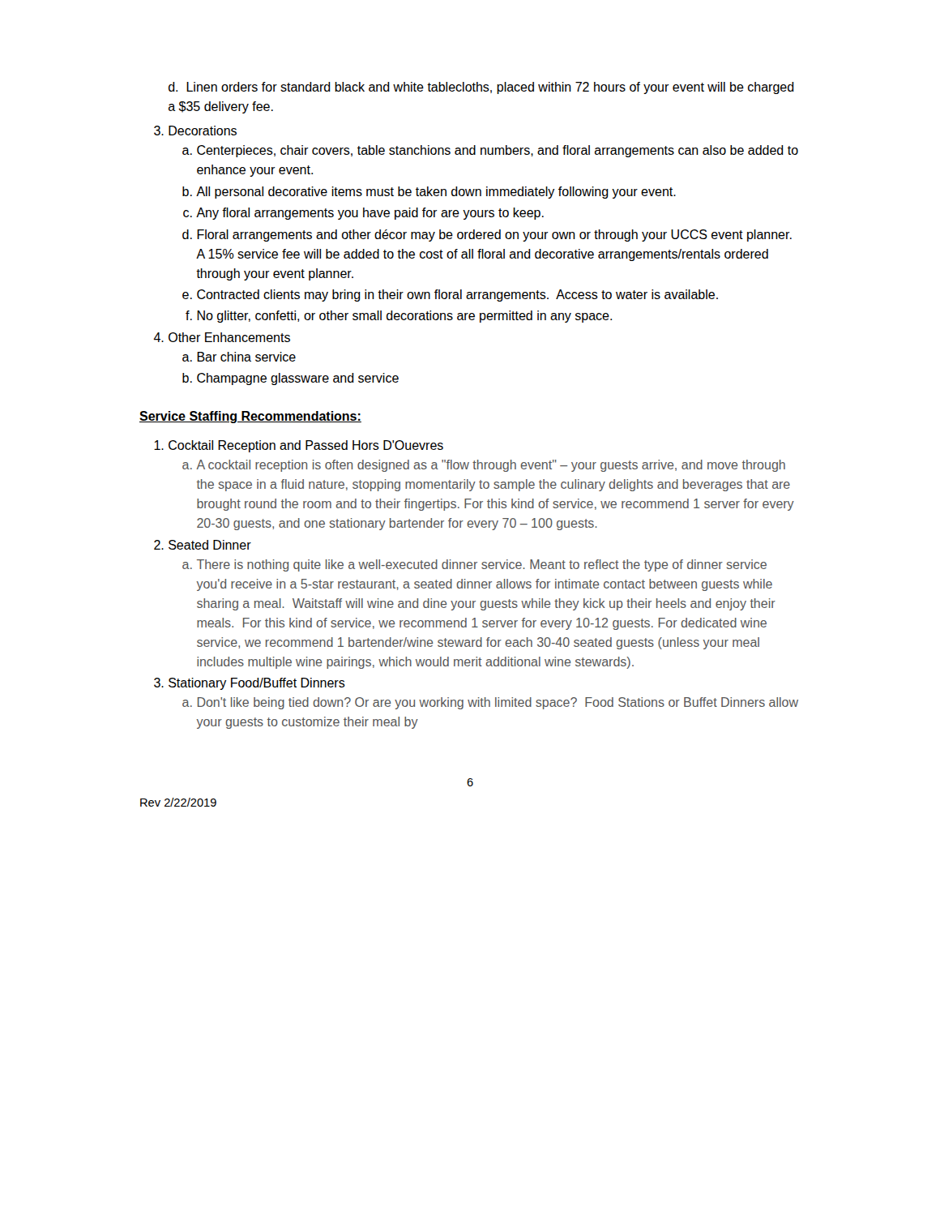d. Linen orders for standard black and white tablecloths, placed within 72 hours of your event will be charged a $35 delivery fee.
Decorations
Centerpieces, chair covers, table stanchions and numbers, and floral arrangements can also be added to enhance your event.
All personal decorative items must be taken down immediately following your event.
Any floral arrangements you have paid for are yours to keep.
Floral arrangements and other décor may be ordered on your own or through your UCCS event planner. A 15% service fee will be added to the cost of all floral and decorative arrangements/rentals ordered through your event planner.
Contracted clients may bring in their own floral arrangements. Access to water is available.
No glitter, confetti, or other small decorations are permitted in any space.
Other Enhancements
Bar china service
Champagne glassware and service
Service Staffing Recommendations:
Cocktail Reception and Passed Hors D'Ouevres
A cocktail reception is often designed as a "flow through event" – your guests arrive, and move through the space in a fluid nature, stopping momentarily to sample the culinary delights and beverages that are brought round the room and to their fingertips. For this kind of service, we recommend 1 server for every 20-30 guests, and one stationary bartender for every 70 – 100 guests.
Seated Dinner
There is nothing quite like a well-executed dinner service. Meant to reflect the type of dinner service you'd receive in a 5-star restaurant, a seated dinner allows for intimate contact between guests while sharing a meal. Waitstaff will wine and dine your guests while they kick up their heels and enjoy their meals. For this kind of service, we recommend 1 server for every 10-12 guests. For dedicated wine service, we recommend 1 bartender/wine steward for each 30-40 seated guests (unless your meal includes multiple wine pairings, which would merit additional wine stewards).
Stationary Food/Buffet Dinners
Don't like being tied down? Or are you working with limited space? Food Stations or Buffet Dinners allow your guests to customize their meal by
6
Rev 2/22/2019